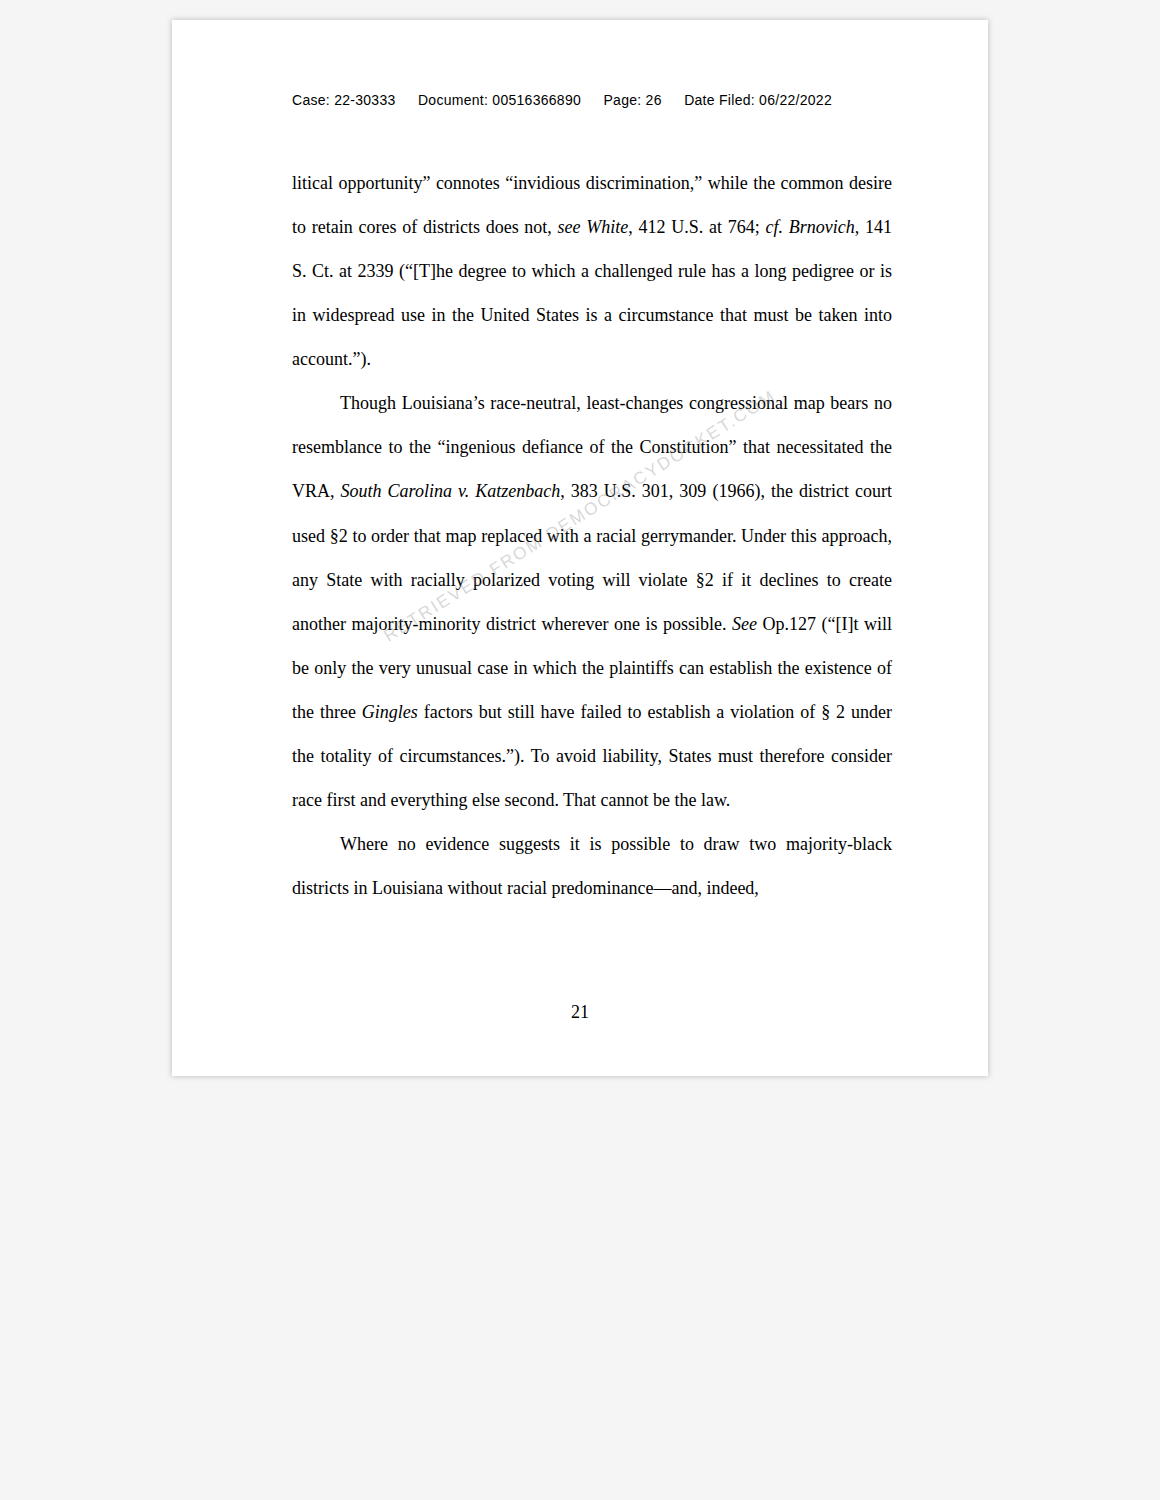Case: 22-30333 Document: 00516366890 Page: 26 Date Filed: 06/22/2022
RETRIEVED FROM DEMOCRACYDOCKET.COM
litical opportunity” connotes “invidious discrimination,” while the common desire to retain cores of districts does not, see White, 412 U.S. at 764; cf. Brnovich, 141 S. Ct. at 2339 (“[T]he degree to which a challenged rule has a long pedigree or is in widespread use in the United States is a circumstance that must be taken into account.”).
Though Louisiana’s race-neutral, least-changes congressional map bears no resemblance to the “ingenious defiance of the Constitution” that necessitated the VRA, South Carolina v. Katzenbach, 383 U.S. 301, 309 (1966), the district court used §2 to order that map replaced with a racial gerrymander. Under this approach, any State with racially polarized voting will violate §2 if it declines to create another majority-minority district wherever one is possible. See Op.127 (“[I]t will be only the very unusual case in which the plaintiffs can establish the existence of the three Gingles factors but still have failed to establish a violation of § 2 under the totality of circumstances.”). To avoid liability, States must therefore consider race first and everything else second. That cannot be the law.
Where no evidence suggests it is possible to draw two majority-black districts in Louisiana without racial predominance—and, indeed,
21